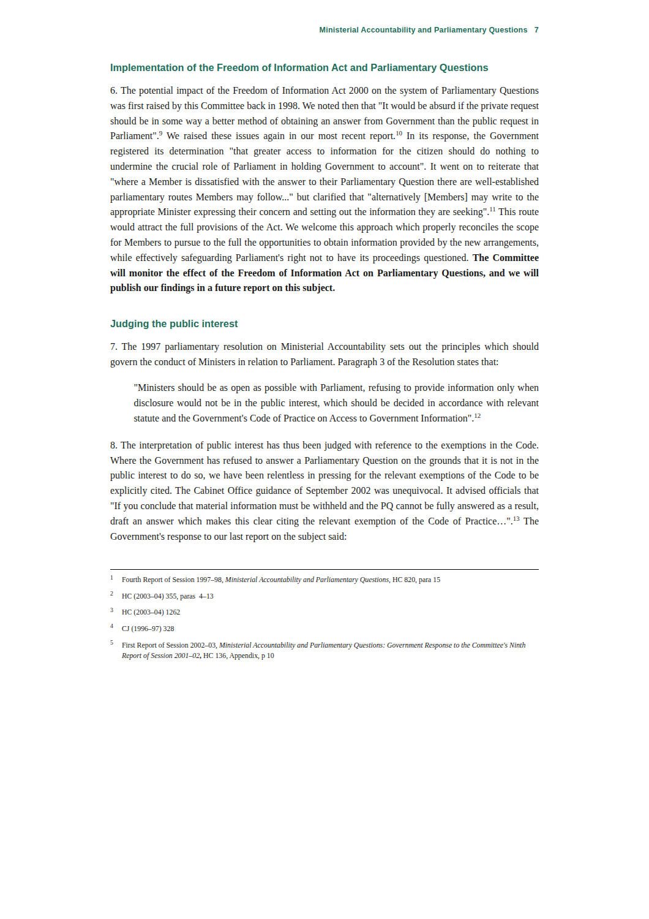Ministerial Accountability and Parliamentary Questions 7
Implementation of the Freedom of Information Act and Parliamentary Questions
6. The potential impact of the Freedom of Information Act 2000 on the system of Parliamentary Questions was first raised by this Committee back in 1998. We noted then that "It would be absurd if the private request should be in some way a better method of obtaining an answer from Government than the public request in Parliament".9 We raised these issues again in our most recent report.10 In its response, the Government registered its determination "that greater access to information for the citizen should do nothing to undermine the crucial role of Parliament in holding Government to account". It went on to reiterate that "where a Member is dissatisfied with the answer to their Parliamentary Question there are well-established parliamentary routes Members may follow..." but clarified that "alternatively [Members] may write to the appropriate Minister expressing their concern and setting out the information they are seeking".11 This route would attract the full provisions of the Act. We welcome this approach which properly reconciles the scope for Members to pursue to the full the opportunities to obtain information provided by the new arrangements, while effectively safeguarding Parliament's right not to have its proceedings questioned. The Committee will monitor the effect of the Freedom of Information Act on Parliamentary Questions, and we will publish our findings in a future report on this subject.
Judging the public interest
7. The 1997 parliamentary resolution on Ministerial Accountability sets out the principles which should govern the conduct of Ministers in relation to Parliament. Paragraph 3 of the Resolution states that:
"Ministers should be as open as possible with Parliament, refusing to provide information only when disclosure would not be in the public interest, which should be decided in accordance with relevant statute and the Government's Code of Practice on Access to Government Information".12
8. The interpretation of public interest has thus been judged with reference to the exemptions in the Code. Where the Government has refused to answer a Parliamentary Question on the grounds that it is not in the public interest to do so, we have been relentless in pressing for the relevant exemptions of the Code to be explicitly cited. The Cabinet Office guidance of September 2002 was unequivocal. It advised officials that "If you conclude that material information must be withheld and the PQ cannot be fully answered as a result, draft an answer which makes this clear citing the relevant exemption of the Code of Practice…".13 The Government's response to our last report on the subject said:
Fourth Report of Session 1997–98, Ministerial Accountability and Parliamentary Questions, HC 820, para 15
HC (2003–04) 355, paras 4–13
HC (2003–04) 1262
CJ (1996–97) 328
First Report of Session 2002–03, Ministerial Accountability and Parliamentary Questions: Government Response to the Committee's Ninth Report of Session 2001–02, HC 136, Appendix, p 10